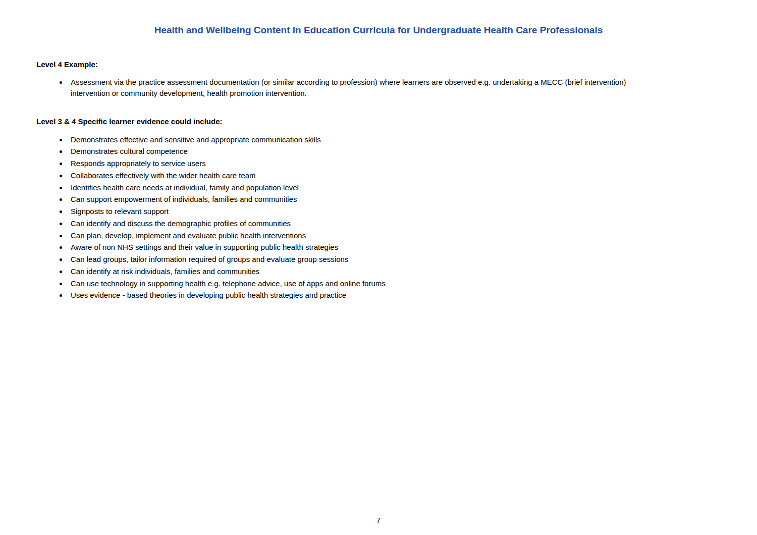Health and Wellbeing Content in Education Curricula for Undergraduate Health Care Professionals
Level 4 Example:
Assessment via the practice assessment documentation (or similar according to profession) where learners are observed e.g. undertaking a MECC (brief intervention) intervention or community development, health promotion intervention.
Level 3 & 4 Specific learner evidence could include:
Demonstrates effective and sensitive and appropriate communication skills
Demonstrates cultural competence
Responds appropriately to service users
Collaborates effectively with the wider health care team
Identifies health care needs at individual, family and population level
Can support empowerment of individuals, families and communities
Signposts to relevant support
Can identify and discuss the demographic profiles of communities
Can plan, develop, implement and evaluate public health interventions
Aware of non NHS settings and their value in supporting public health strategies
Can lead groups, tailor information required of groups and evaluate group sessions
Can identify at risk individuals, families and communities
Can use technology in supporting health e.g. telephone advice, use of apps and online forums
Uses evidence - based theories in developing public health strategies and practice
7